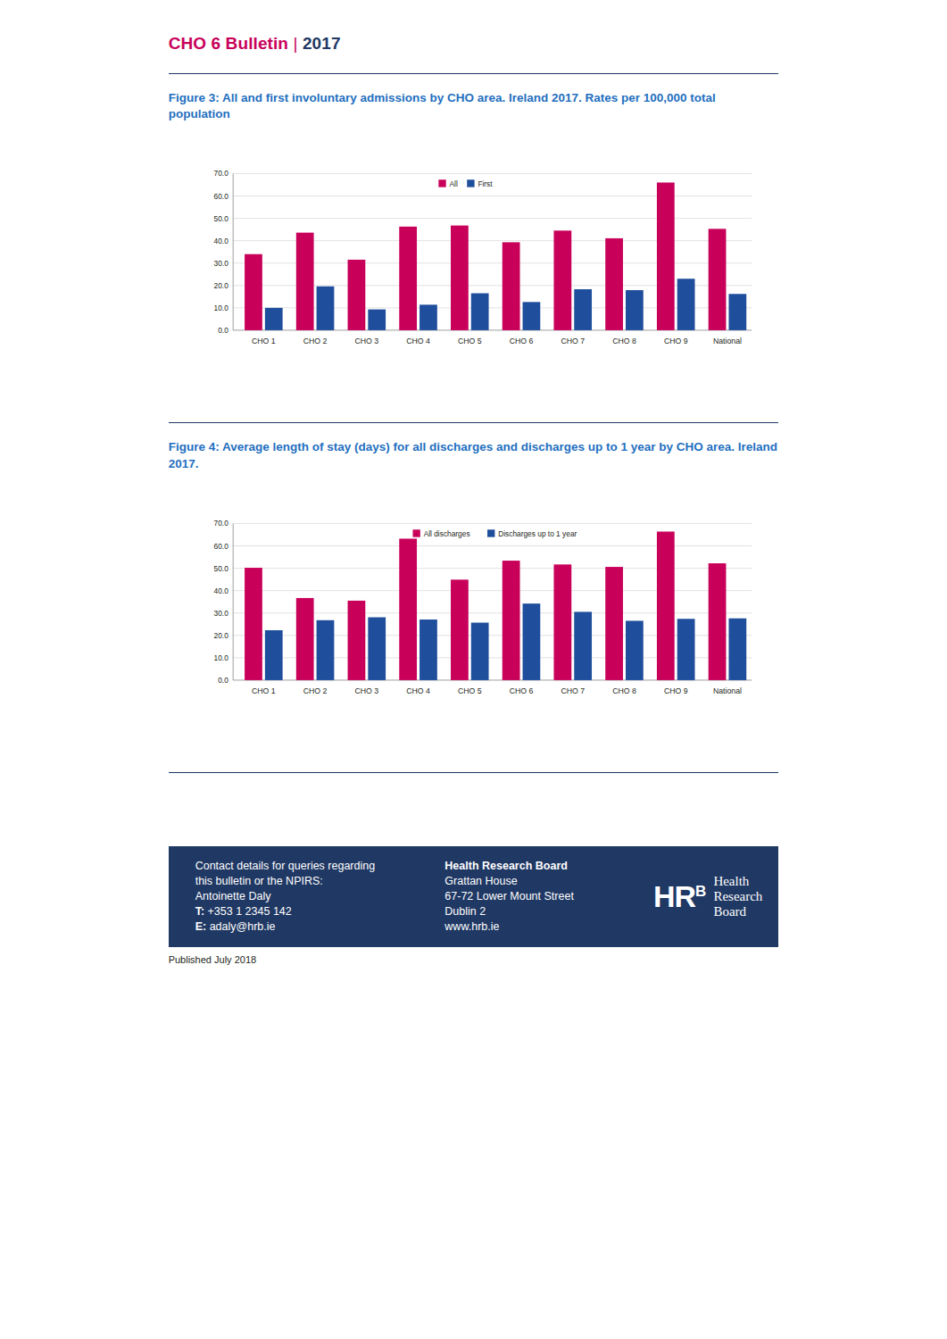CHO 6 Bulletin | 2017
Figure 3: All and first involuntary admissions by CHO area. Ireland 2017. Rates per 100,000 total population
70.0 60.0 50.0 40.0 30.0 20.0 10.0 0.0 All First CHO 1 CHO 2 CHO 3 CHO 4 CHO 5 CHO 6 CHO 7 CHO 8 CHO 9 National
Figure 4: Average length of stay (days) for all discharges and discharges up to 1 year by CHO area. Ireland 2017.
70.0 60.0 50.0 40.0 30.0 20.0 10.0 0.0 All discharges Discharges up to 1 year CHO 1 CHO 2 CHO 3 CHO 4 CHO 5 CHO 6 CHO 7 CHO 8 CHO 9 National
Contact details for queries regarding
this bulletin or the NPIRS:
Antoinette Daly
T: +353 1 2345 142
E: adaly@hrb.ie
Health Research Board
Grattan House
67-72 Lower Mount Street
Dublin 2
www.hrb.ie
HRB
Health
Research
Board
Published July 2018